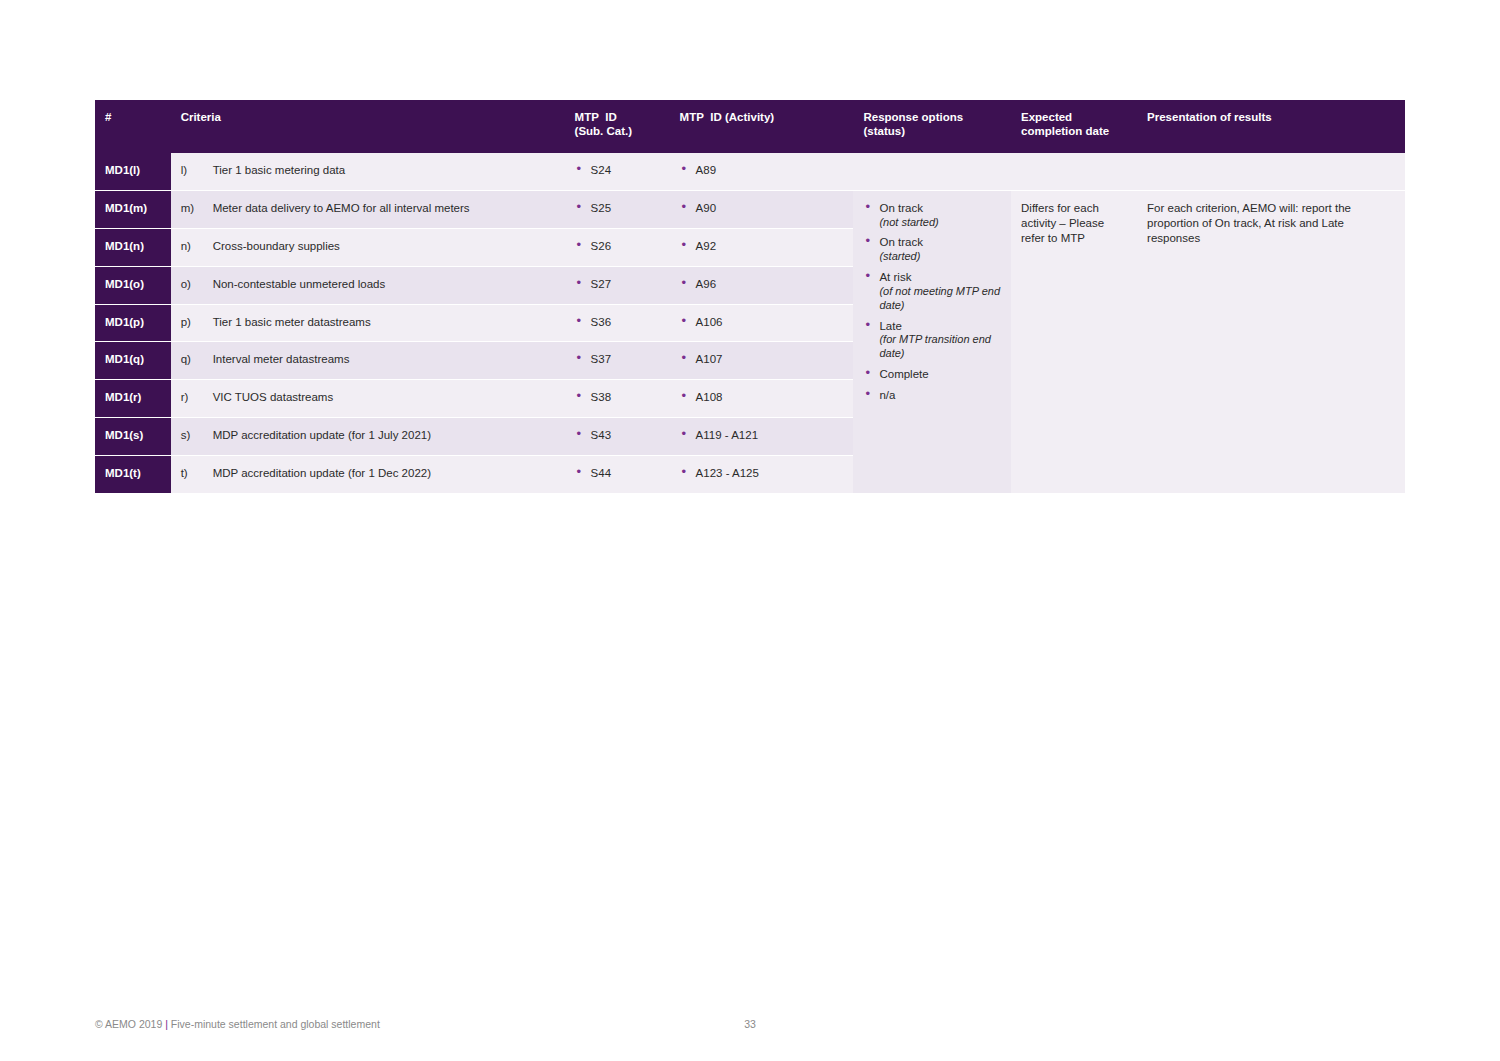| # | Criteria | MTP ID (Sub. Cat.) | MTP ID (Activity) | Response options (status) | Expected completion date | Presentation of results |
| --- | --- | --- | --- | --- | --- | --- |
| MD1(l) | l) Tier 1 basic metering data | S24 | A89 | | | |
| MD1(m) | m) Meter data delivery to AEMO for all interval meters | S25 | A90 | On track (not started) On track (started) At risk (of not meeting MTP end date) Late (for MTP transition end date) Complete n/a | Differs for each activity – Please refer to MTP | For each criterion, AEMO will: report the proportion of On track, At risk and Late responses |
| MD1(n) | n) Cross-boundary supplies | S26 | A92 |
| MD1(o) | o) Non-contestable unmetered loads | S27 | A96 |
| MD1(p) | p) Tier 1 basic meter datastreams | S36 | A106 |
| MD1(q) | q) Interval meter datastreams | S37 | A107 |
| MD1(r) | r) VIC TUOS datastreams | S38 | A108 |
| MD1(s) | s) MDP accreditation update (for 1 July 2021) | S43 | A119 - A121 |
| MD1(t) | t) MDP accreditation update (for 1 Dec 2022) | S44 | A123 - A125 |
© AEMO 2019 | Five-minute settlement and global settlement 33